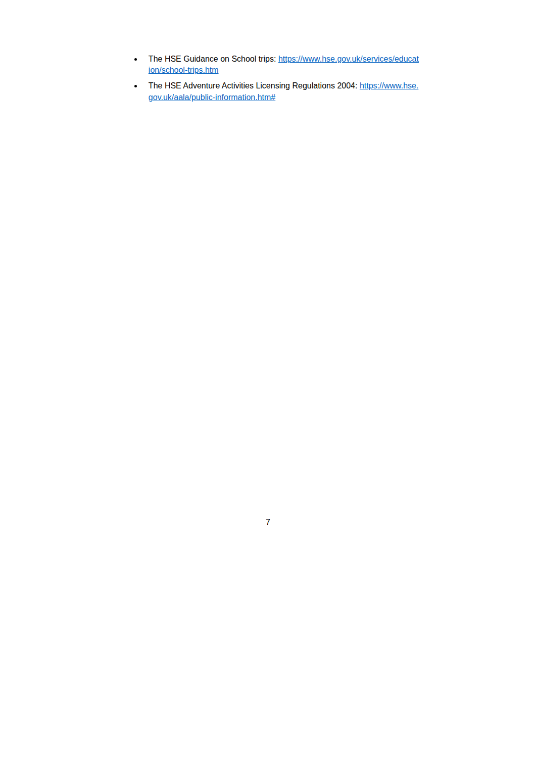The HSE Guidance on School trips: https://www.hse.gov.uk/services/education/school-trips.htm
The HSE Adventure Activities Licensing Regulations 2004: https://www.hse.gov.uk/aala/public-information.htm#
7